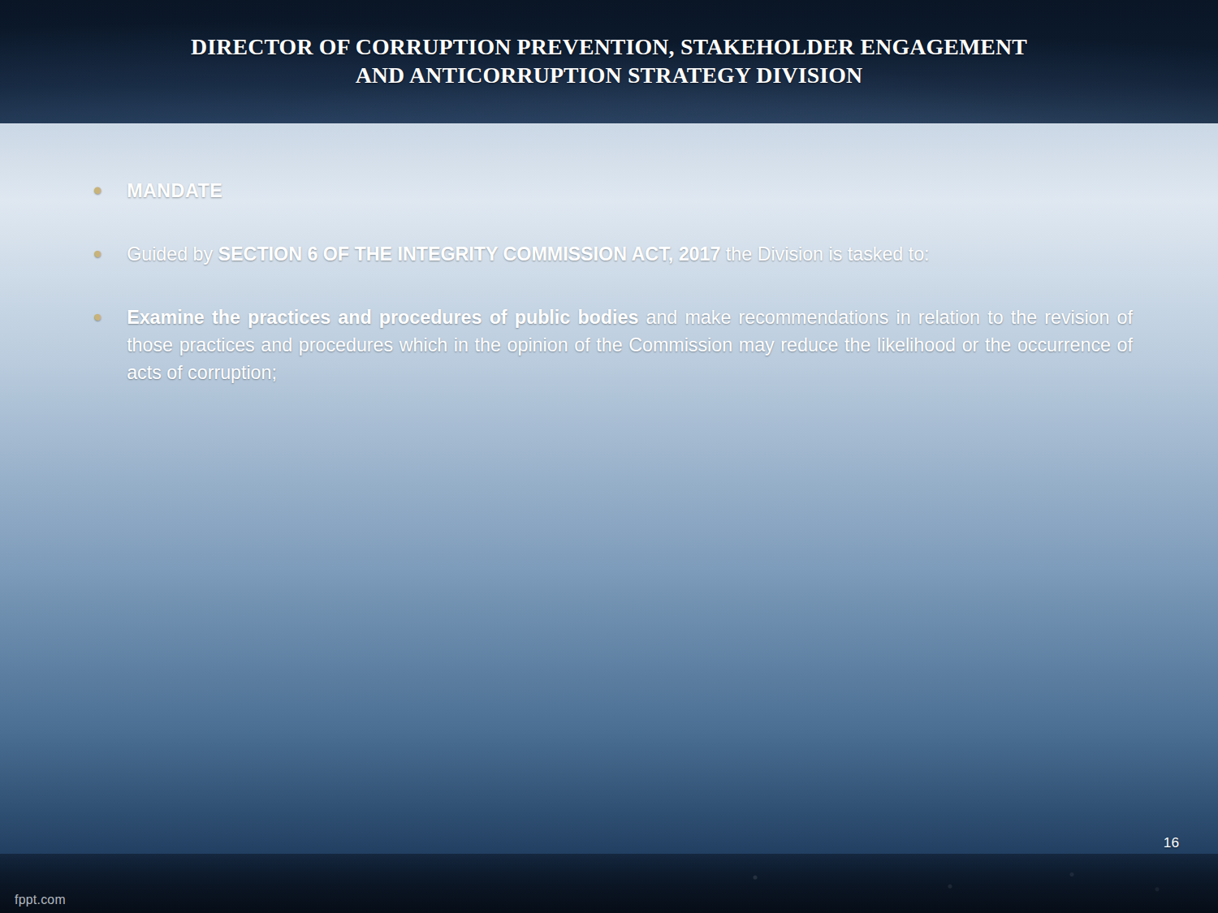DIRECTOR OF CORRUPTION PREVENTION, STAKEHOLDER ENGAGEMENT
AND ANTICORRUPTION STRATEGY DIVISION
MANDATE
Guided by SECTION 6 OF THE INTEGRITY COMMISSION ACT, 2017 the Division is tasked to:
Examine the practices and procedures of public bodies and make recommendations in relation to the revision of those practices and procedures which in the opinion of the Commission may reduce the likelihood or the occurrence of acts of corruption;
16
fppt.com